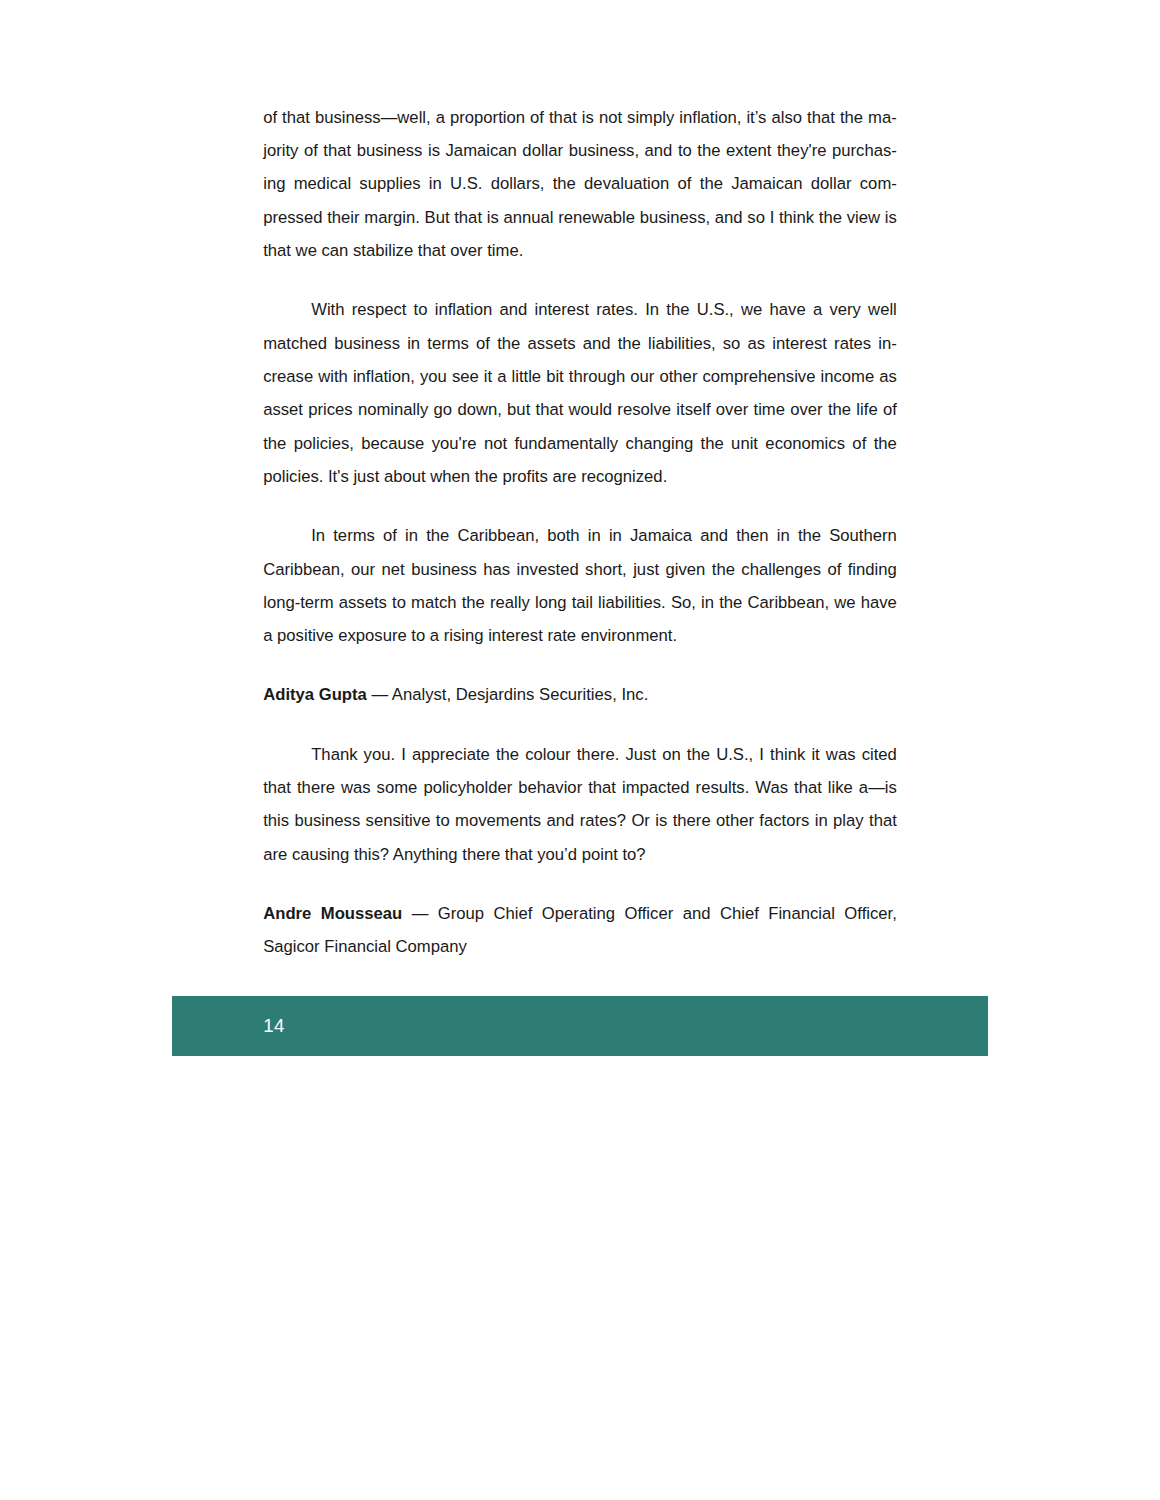of that business—well, a proportion of that is not simply inflation, it’s also that the majority of that business is Jamaican dollar business, and to the extent they're purchasing medical supplies in U.S. dollars, the devaluation of the Jamaican dollar compressed their margin. But that is annual renewable business, and so I think the view is that we can stabilize that over time.
With respect to inflation and interest rates. In the U.S., we have a very well matched business in terms of the assets and the liabilities, so as interest rates increase with inflation, you see it a little bit through our other comprehensive income as asset prices nominally go down, but that would resolve itself over time over the life of the policies, because you're not fundamentally changing the unit economics of the policies. It's just about when the profits are recognized.
In terms of in the Caribbean, both in in Jamaica and then in the Southern Caribbean, our net business has invested short, just given the challenges of finding long-term assets to match the really long tail liabilities. So, in the Caribbean, we have a positive exposure to a rising interest rate environment.
Aditya Gupta — Analyst, Desjardins Securities, Inc.
Thank you. I appreciate the colour there. Just on the U.S., I think it was cited that there was some policyholder behavior that impacted results. Was that like a—is this business sensitive to movements and rates? Or is there other factors in play that are causing this? Anything there that you’d point to?
Andre Mousseau — Group Chief Operating Officer and Chief Financial Officer, Sagicor Financial Company
14